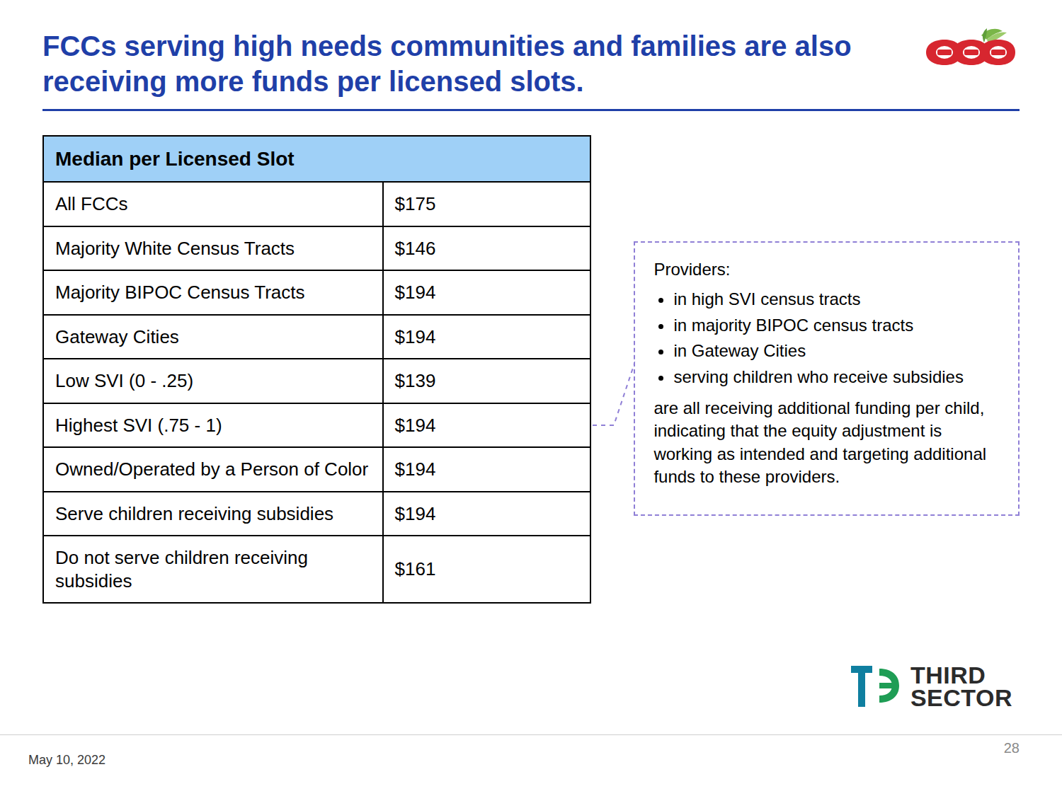FCCs serving high needs communities and families are also receiving more funds per licensed slots.
| Median per Licensed Slot |
| --- |
| All FCCs | $175 |
| Majority White Census Tracts | $146 |
| Majority BIPOC Census Tracts | $194 |
| Gateway Cities | $194 |
| Low SVI (0 - .25) | $139 |
| Highest SVI (.75 - 1) | $194 |
| Owned/Operated by a Person of Color | $194 |
| Serve children receiving subsidies | $194 |
| Do not serve children receiving subsidies | $161 |
Providers:
in high SVI census tracts
in majority BIPOC census tracts
in Gateway Cities
serving children who receive subsidies
are all receiving additional funding per child, indicating that the equity adjustment is working as intended and targeting additional funds to these providers.
THIRD
SECTOR
May 10, 2022
28